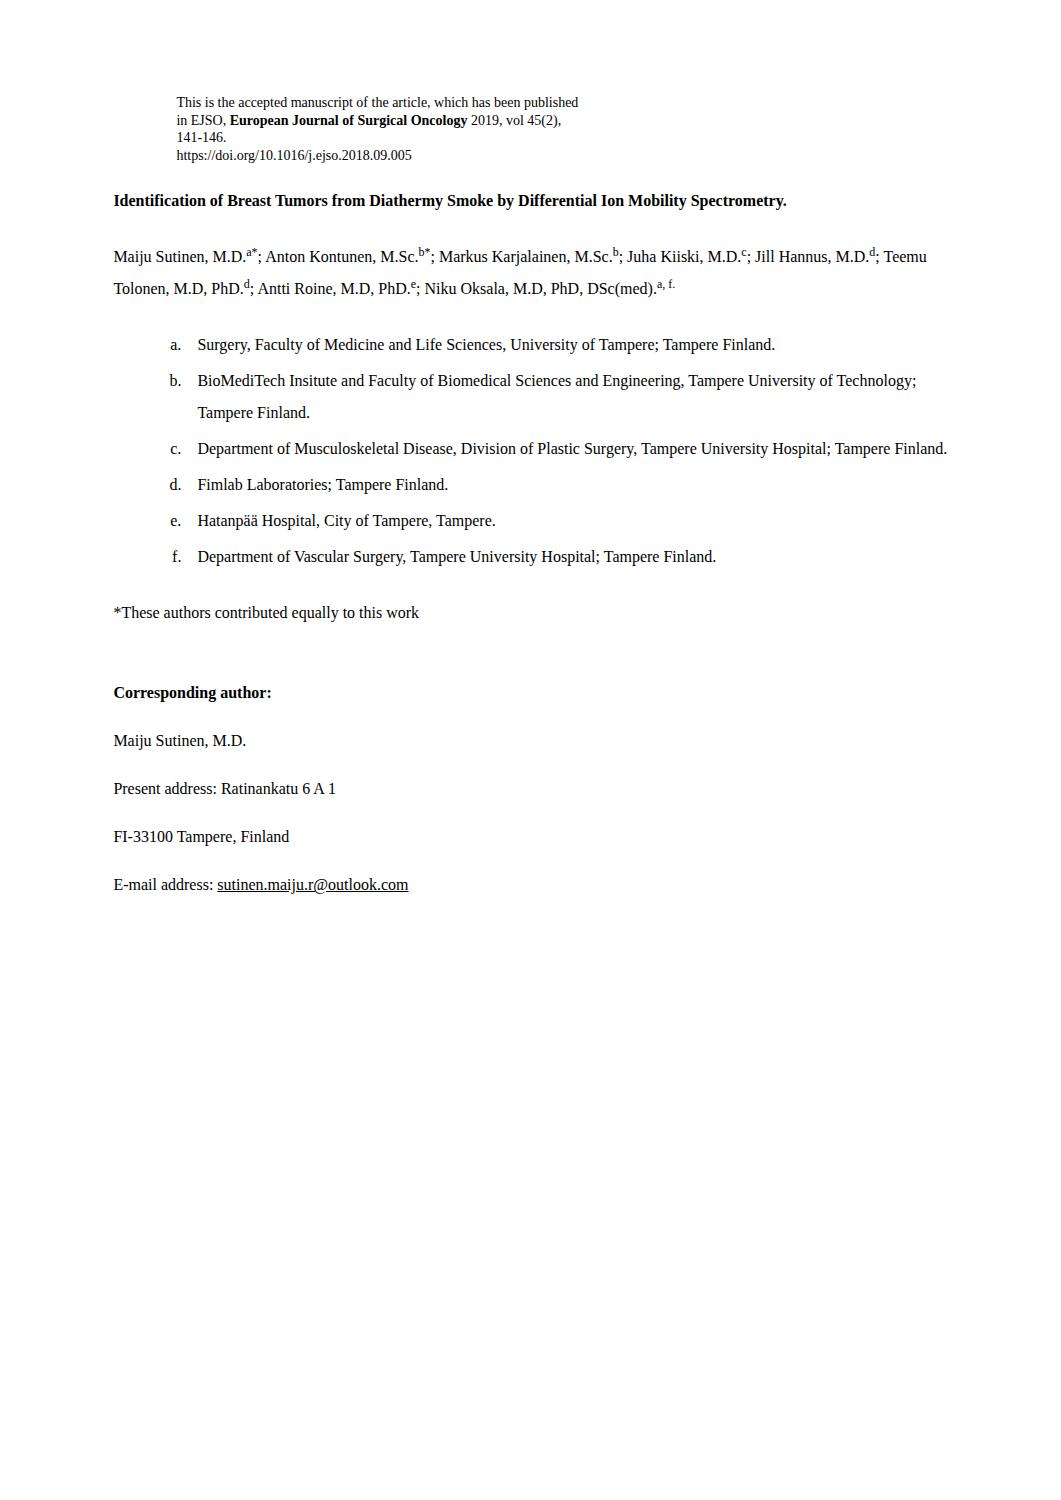This is the accepted manuscript of the article, which has been published
in EJSO, European Journal of Surgical Oncology 2019, vol 45(2),
141-146.
https://doi.org/10.1016/j.ejso.2018.09.005
Identification of Breast Tumors from Diathermy Smoke by Differential Ion Mobility Spectrometry.
Maiju Sutinen, M.D.a*; Anton Kontunen, M.Sc.b*; Markus Karjalainen, M.Sc.b; Juha Kiiski, M.D.c; Jill Hannus, M.D.d; Teemu Tolonen, M.D, PhD.d; Antti Roine, M.D, PhD.e; Niku Oksala, M.D, PhD, DSc(med).a, f.
Surgery, Faculty of Medicine and Life Sciences, University of Tampere; Tampere Finland.
BioMediTech Insitute and Faculty of Biomedical Sciences and Engineering, Tampere University of Technology; Tampere Finland.
Department of Musculoskeletal Disease, Division of Plastic Surgery, Tampere University Hospital; Tampere Finland.
Fimlab Laboratories; Tampere Finland.
Hatanpää Hospital, City of Tampere, Tampere.
Department of Vascular Surgery, Tampere University Hospital; Tampere Finland.
*These authors contributed equally to this work
Corresponding author:
Maiju Sutinen, M.D.
Present address: Ratinankatu 6 A 1
FI-33100 Tampere, Finland
E-mail address: sutinen.maiju.r@outlook.com